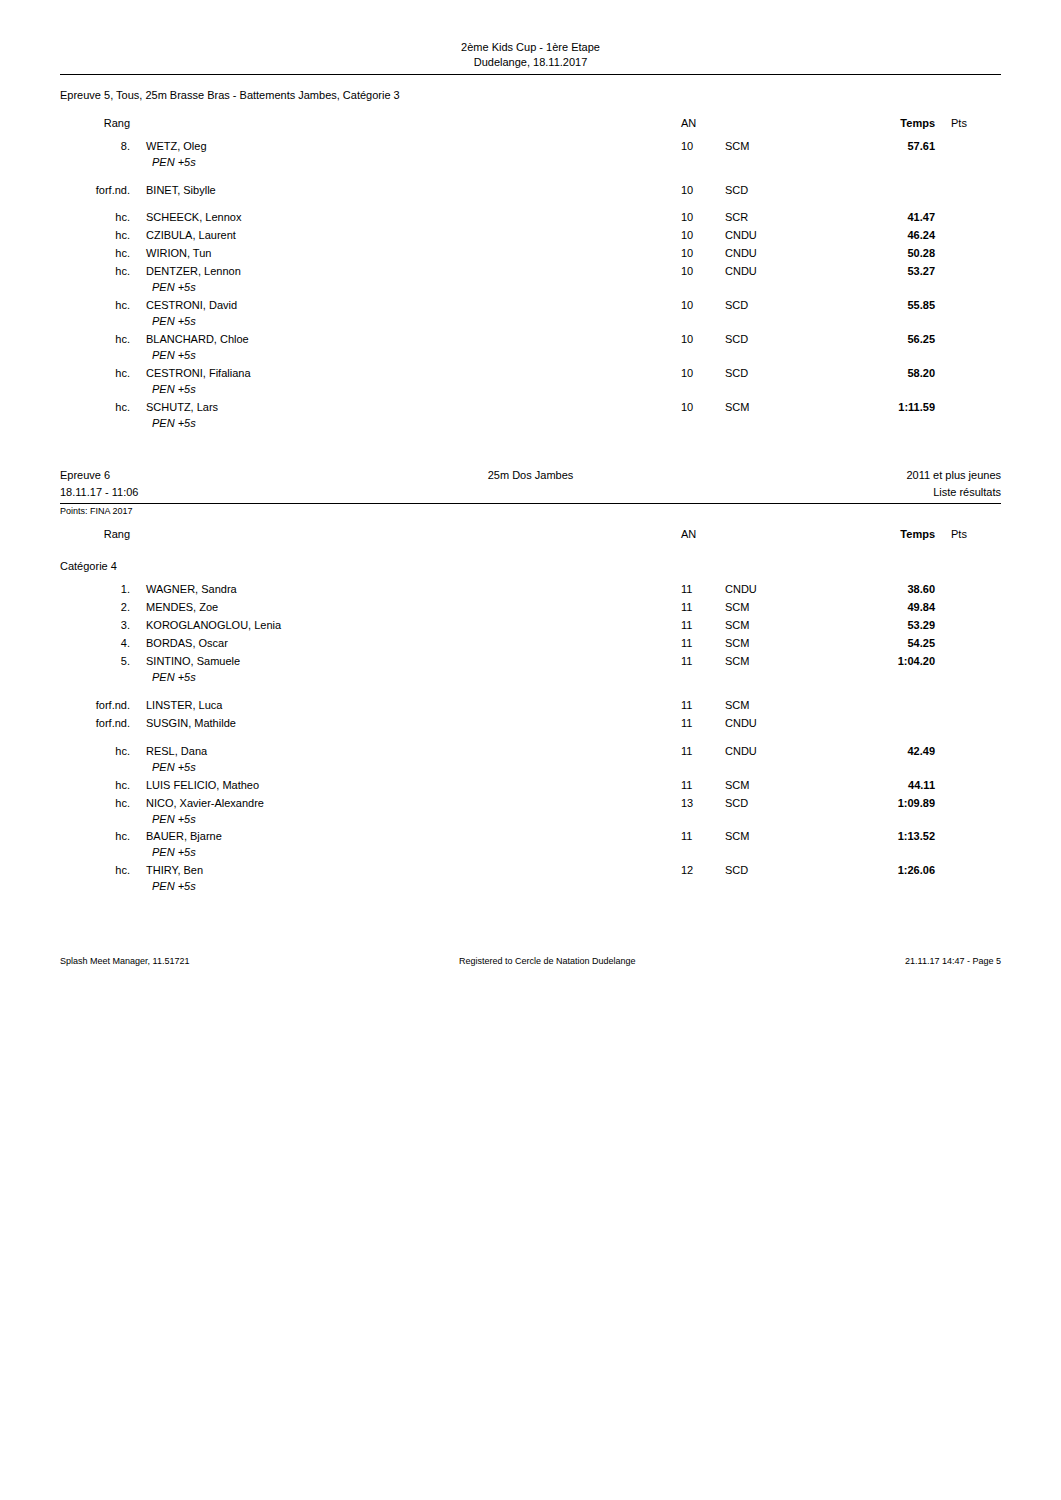2ème Kids Cup - 1ère Etape
Dudelange, 18.11.2017
Epreuve 5, Tous, 25m Brasse Bras - Battements Jambes, Catégorie 3
| Rang | | AN | | Temps | Pts |
| --- | --- | --- | --- | --- | --- |
| 8. | WETZ, Oleg PEN +5s | 10 | SCM | 57.61 | |
| forf.nd. | BINET, Sibylle | 10 | SCD | | |
| hc. | SCHEECK, Lennox | 10 | SCR | 41.47 | |
| hc. | CZIBULA, Laurent | 10 | CNDU | 46.24 | |
| hc. | WIRION, Tun | 10 | CNDU | 50.28 | |
| hc. | DENTZER, Lennon PEN +5s | 10 | CNDU | 53.27 | |
| hc. | CESTRONI, David PEN +5s | 10 | SCD | 55.85 | |
| hc. | BLANCHARD, Chloe PEN +5s | 10 | SCD | 56.25 | |
| hc. | CESTRONI, Fifaliana PEN +5s | 10 | SCD | 58.20 | |
| hc. | SCHUTZ, Lars PEN +5s | 10 | SCM | 1:11.59 | |
| Epreuve 6 | 25m Dos Jambes | 2011 et plus jeunes |
| 18.11.17 - 11:06 | | Liste résultats |
Points: FINA 2017
| Rang | | AN | | Temps | Pts |
| --- | --- | --- | --- | --- | --- |
| Catégorie 4 |
| 1. | WAGNER, Sandra | 11 | CNDU | 38.60 | |
| 2. | MENDES, Zoe | 11 | SCM | 49.84 | |
| 3. | KOROGLANOGLOU, Lenia | 11 | SCM | 53.29 | |
| 4. | BORDAS, Oscar | 11 | SCM | 54.25 | |
| 5. | SINTINO, Samuele PEN +5s | 11 | SCM | 1:04.20 | |
| forf.nd. | LINSTER, Luca | 11 | SCM | | |
| forf.nd. | SUSGIN, Mathilde | 11 | CNDU | | |
| hc. | RESL, Dana PEN +5s | 11 | CNDU | 42.49 | |
| hc. | LUIS FELICIO, Matheo | 11 | SCM | 44.11 | |
| hc. | NICO, Xavier-Alexandre PEN +5s | 13 | SCD | 1:09.89 | |
| hc. | BAUER, Bjarne PEN +5s | 11 | SCM | 1:13.52 | |
| hc. | THIRY, Ben PEN +5s | 12 | SCD | 1:26.06 | |
Splash Meet Manager, 11.51721
Registered to Cercle de Natation Dudelange
21.11.17 14:47 - Page 5